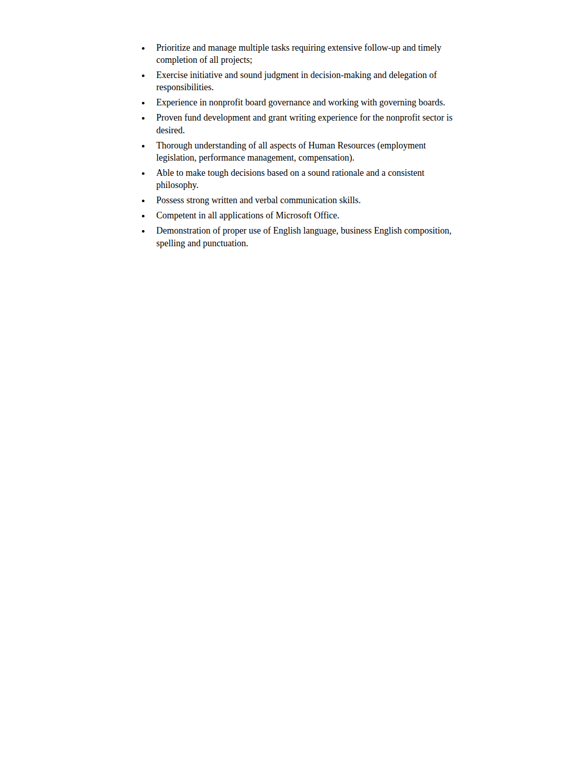Prioritize and manage multiple tasks requiring extensive follow-up and timely completion of all projects;
Exercise initiative and sound judgment in decision-making and delegation of responsibilities.
Experience in nonprofit board governance and working with governing boards.
Proven fund development and grant writing experience for the nonprofit sector is desired.
Thorough understanding of all aspects of Human Resources (employment legislation, performance management, compensation).
Able to make tough decisions based on a sound rationale and a consistent philosophy.
Possess strong written and verbal communication skills.
Competent in all applications of Microsoft Office.
Demonstration of proper use of English language, business English composition, spelling and punctuation.